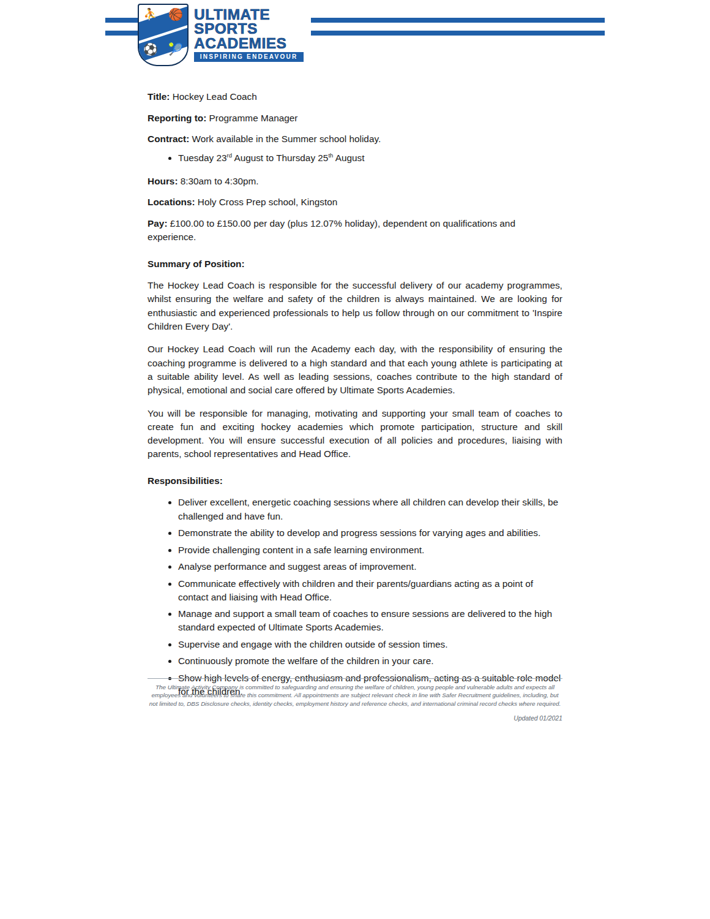⛹ 🏀 ⚽ 🎾
ULTIMATE
SPORTS
ACADEMIES
Inspiring Endeavour
Title: Hockey Lead Coach
Reporting to: Programme Manager
Contract: Work available in the Summer school holiday.
Tuesday 23rd August to Thursday 25th August
Hours: 8:30am to 4:30pm.
Locations: Holy Cross Prep school, Kingston
Pay: £100.00 to £150.00 per day (plus 12.07% holiday), dependent on qualifications and experience.
Summary of Position:
The Hockey Lead Coach is responsible for the successful delivery of our academy programmes, whilst ensuring the welfare and safety of the children is always maintained. We are looking for enthusiastic and experienced professionals to help us follow through on our commitment to 'Inspire Children Every Day'.
Our Hockey Lead Coach will run the Academy each day, with the responsibility of ensuring the coaching programme is delivered to a high standard and that each young athlete is participating at a suitable ability level. As well as leading sessions, coaches contribute to the high standard of physical, emotional and social care offered by Ultimate Sports Academies.
You will be responsible for managing, motivating and supporting your small team of coaches to create fun and exciting hockey academies which promote participation, structure and skill development. You will ensure successful execution of all policies and procedures, liaising with parents, school representatives and Head Office.
Responsibilities:
Deliver excellent, energetic coaching sessions where all children can develop their skills, be challenged and have fun.
Demonstrate the ability to develop and progress sessions for varying ages and abilities.
Provide challenging content in a safe learning environment.
Analyse performance and suggest areas of improvement.
Communicate effectively with children and their parents/guardians acting as a point of contact and liaising with Head Office.
Manage and support a small team of coaches to ensure sessions are delivered to the high standard expected of Ultimate Sports Academies.
Supervise and engage with the children outside of session times.
Continuously promote the welfare of the children in your care.
Show high levels of energy, enthusiasm and professionalism, acting as a suitable role model for the children.
The Ultimate Activity Company is committed to safeguarding and ensuring the welfare of children, young people and vulnerable adults and expects all employees and volunteers to share this commitment. All appointments are subject relevant check in line with Safer Recruitment guidelines, including, but not limited to, DBS Disclosure checks, identity checks, employment history and reference checks, and international criminal record checks where required.
Updated 01/2021